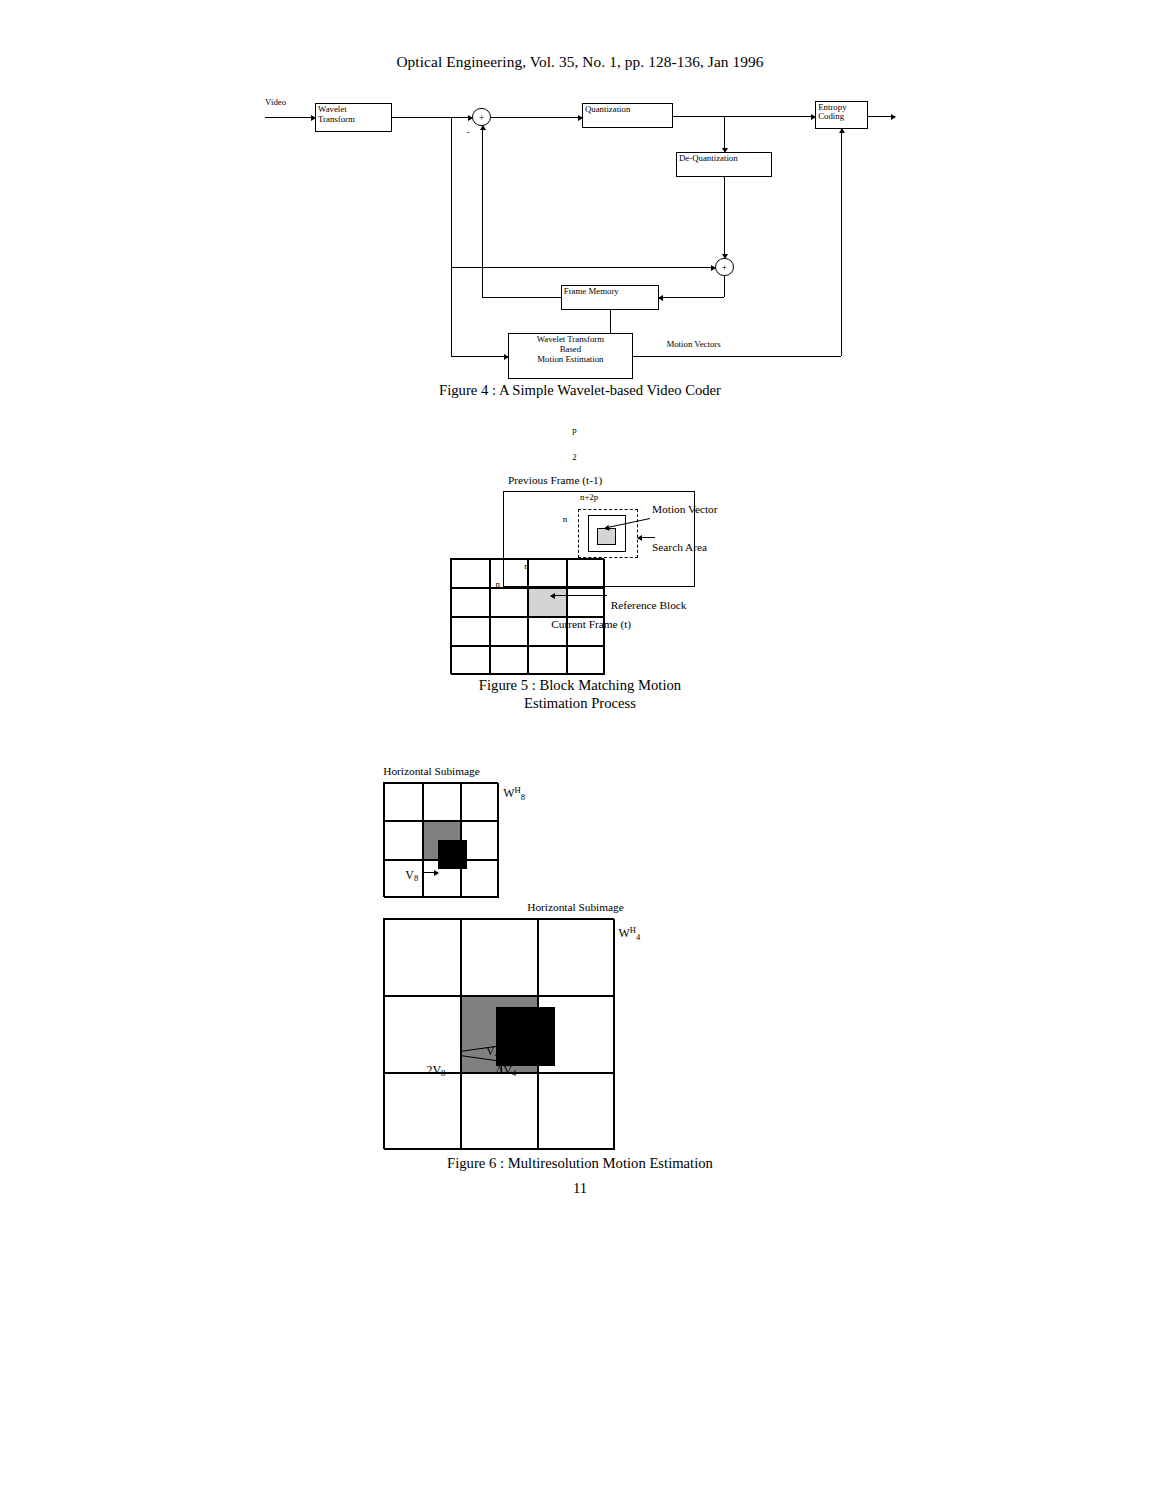Optical Engineering, Vol. 35, No. 1, pp. 128-136, Jan 1996
Video
Wavelet
Transform
+
-
Quantization
Entropy
Coding
De-Quantization
+
Frame Memory
Wavelet Transform
Based
Motion Estimation
Motion Vectors
Figure 4 : A Simple Wavelet-based Video Coder
p
2
Previous Frame (t-1)
n+2p
n
Motion Vector
Search Area
n
n
Reference Block
Current Frame (t)
Figure 5 : Block Matching Motion
Estimation Process
Horizontal Subimage
WH 8
V8
Horizontal Subimage
WH 4
V4
2V8
ΔV4
Figure 6 : Multiresolution Motion Estimation
11